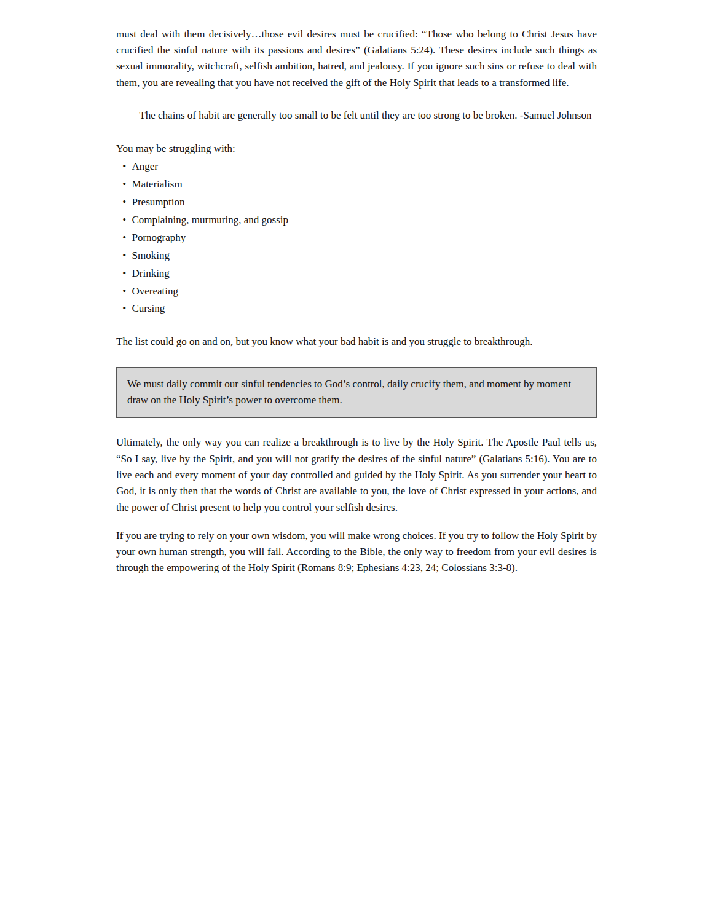must deal with them decisively…those evil desires must be crucified: “Those who belong to Christ Jesus have crucified the sinful nature with its passions and desires” (Galatians 5:24). These desires include such things as sexual immorality, witchcraft, selfish ambition, hatred, and jealousy. If you ignore such sins or refuse to deal with them, you are revealing that you have not received the gift of the Holy Spirit that leads to a transformed life.
The chains of habit are generally too small to be felt until they are too strong to be broken. -Samuel Johnson
You may be struggling with:
Anger
Materialism
Presumption
Complaining, murmuring, and gossip
Pornography
Smoking
Drinking
Overeating
Cursing
The list could go on and on, but you know what your bad habit is and you struggle to breakthrough.
We must daily commit our sinful tendencies to God’s control, daily crucify them, and moment by moment draw on the Holy Spirit’s power to overcome them.
Ultimately, the only way you can realize a breakthrough is to live by the Holy Spirit. The Apostle Paul tells us, “So I say, live by the Spirit, and you will not gratify the desires of the sinful nature” (Galatians 5:16). You are to live each and every moment of your day controlled and guided by the Holy Spirit. As you surrender your heart to God, it is only then that the words of Christ are available to you, the love of Christ expressed in your actions, and the power of Christ present to help you control your selfish desires.
If you are trying to rely on your own wisdom, you will make wrong choices. If you try to follow the Holy Spirit by your own human strength, you will fail. According to the Bible, the only way to freedom from your evil desires is through the empowering of the Holy Spirit (Romans 8:9; Ephesians 4:23, 24; Colossians 3:3-8).